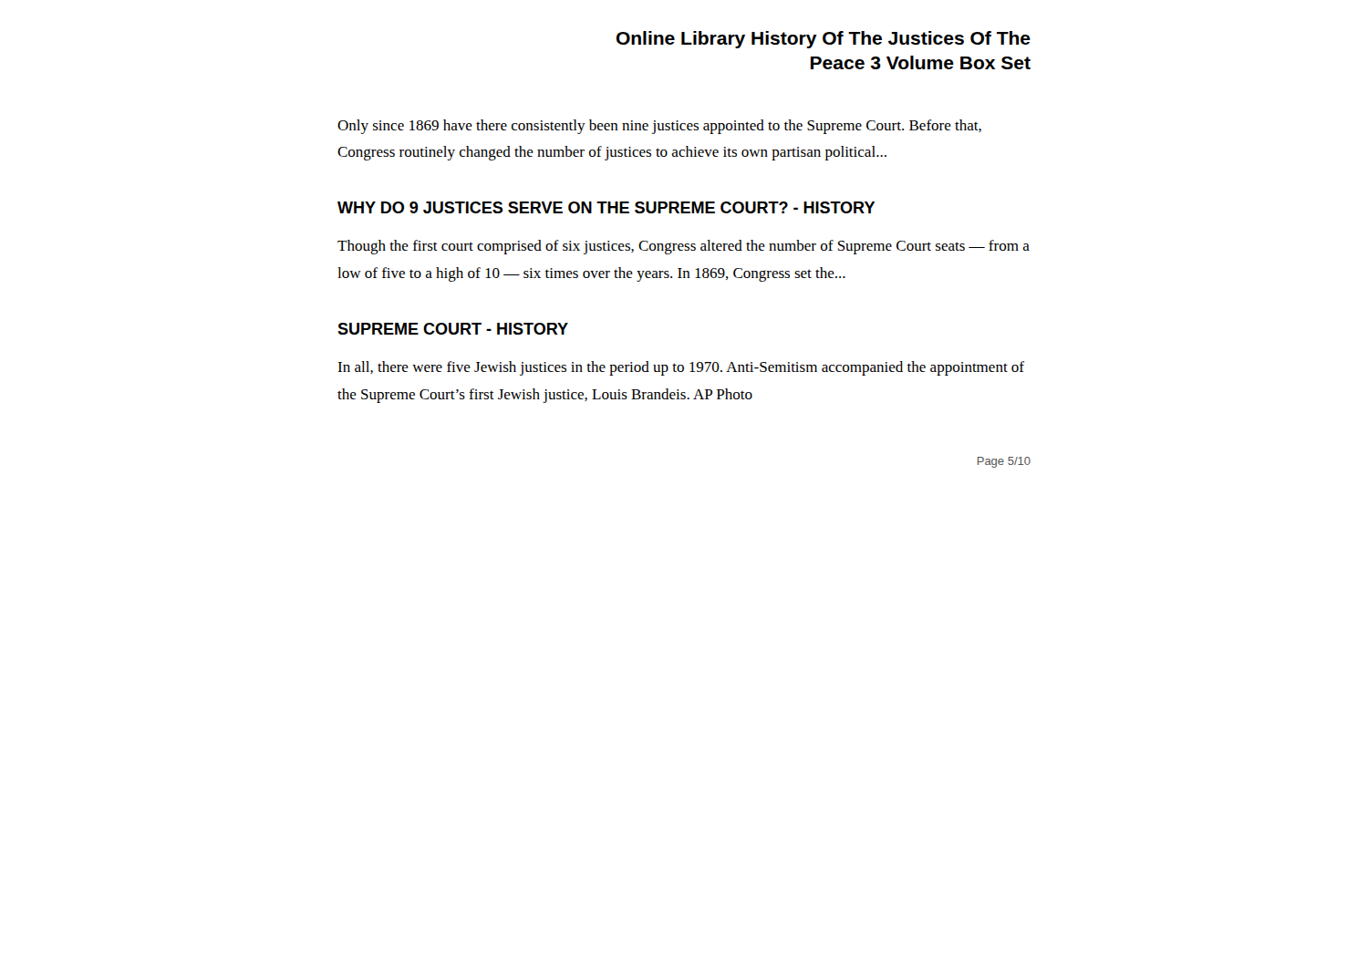Online Library History Of The Justices Of The Peace 3 Volume Box Set
Only since 1869 have there consistently been nine justices appointed to the Supreme Court. Before that, Congress routinely changed the number of justices to achieve its own partisan political...
Why Do 9 Justices Serve on the Supreme Court? - HISTORY
Though the first court comprised of six justices, Congress altered the number of Supreme Court seats — from a low of five to a high of 10 — six times over the years. In 1869, Congress set the...
Supreme Court - HISTORY
In all, there were five Jewish justices in the period up to 1970. Anti-Semitism accompanied the appointment of the Supreme Court’s first Jewish justice, Louis Brandeis. AP Photo
Page 5/10